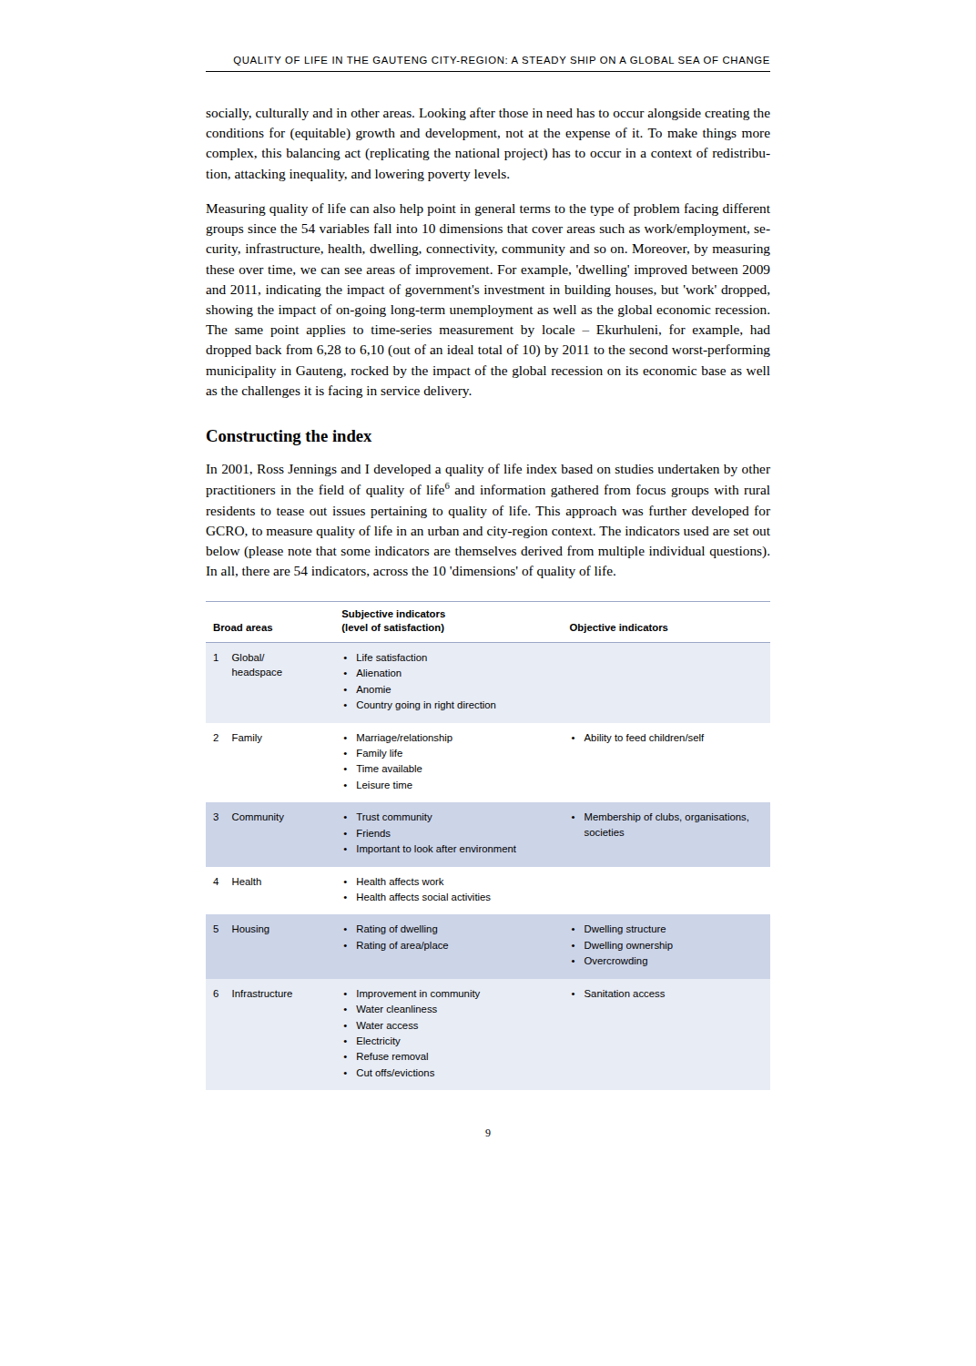Quality of life in the Gauteng City-Region: a steady ship on a global sea of change
socially, culturally and in other areas. Looking after those in need has to occur alongside creating the conditions for (equitable) growth and development, not at the expense of it. To make things more complex, this balancing act (replicating the national project) has to occur in a context of redistribution, attacking inequality, and lowering poverty levels.
Measuring quality of life can also help point in general terms to the type of problem facing different groups since the 54 variables fall into 10 dimensions that cover areas such as work/employment, security, infrastructure, health, dwelling, connectivity, community and so on. Moreover, by measuring these over time, we can see areas of improvement. For example, 'dwelling' improved between 2009 and 2011, indicating the impact of government's investment in building houses, but 'work' dropped, showing the impact of on-going long-term unemployment as well as the global economic recession. The same point applies to time-series measurement by locale – Ekurhuleni, for example, had dropped back from 6,28 to 6,10 (out of an ideal total of 10) by 2011 to the second worst-performing municipality in Gauteng, rocked by the impact of the global recession on its economic base as well as the challenges it is facing in service delivery.
Constructing the index
In 2001, Ross Jennings and I developed a quality of life index based on studies undertaken by other practitioners in the field of quality of life6 and information gathered from focus groups with rural residents to tease out issues pertaining to quality of life. This approach was further developed for GCRO, to measure quality of life in an urban and city-region context. The indicators used are set out below (please note that some indicators are themselves derived from multiple individual questions). In all, there are 54 indicators, across the 10 'dimensions' of quality of life.
| Broad areas | Subjective indicators (level of satisfaction) | Objective indicators |
| --- | --- | --- |
| 1 | Global/ headspace | Life satisfaction Alienation Anomie Country going in right direction | |
| 2 | Family | Marriage/relationship Family life Time available Leisure time | Ability to feed children/self |
| 3 | Community | Trust community Friends Important to look after environment | Membership of clubs, organisations, societies |
| 4 | Health | Health affects work Health affects social activities | |
| 5 | Housing | Rating of dwelling Rating of area/place | Dwelling structure Dwelling ownership Overcrowding |
| 6 | Infrastructure | Improvement in community Water cleanliness Water access Electricity Refuse removal Cut offs/evictions | Sanitation access |
9